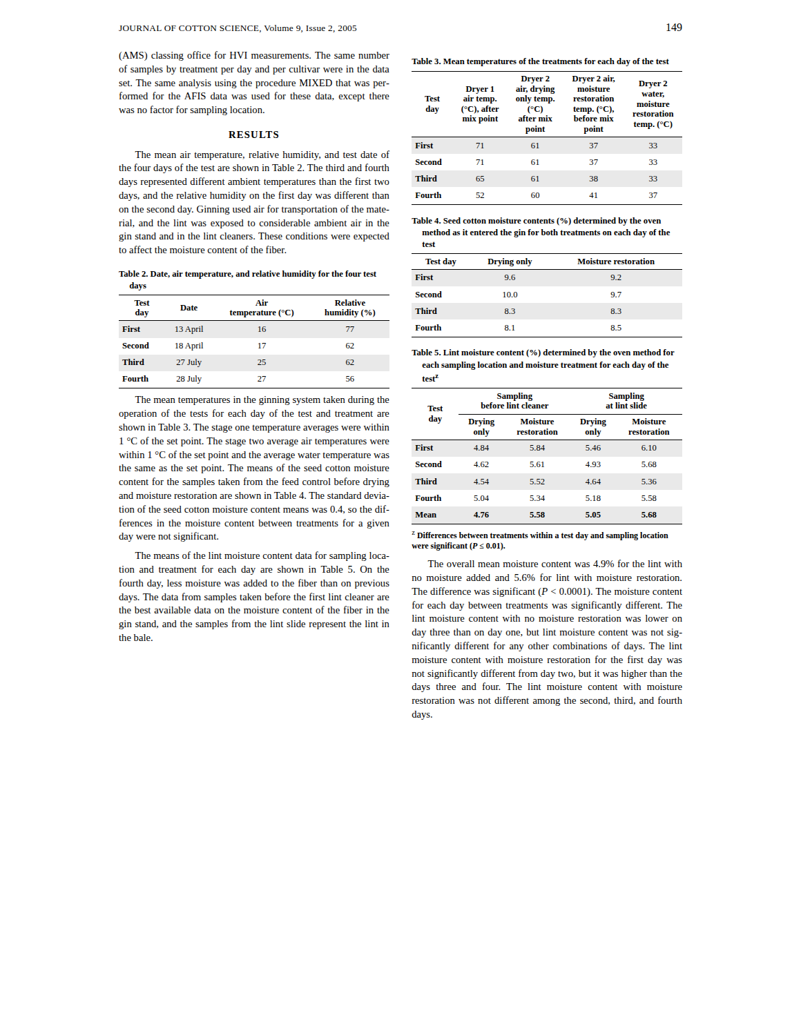JOURNAL OF COTTON SCIENCE, Volume 9, Issue 2, 2005 149
(AMS) classing office for HVI measurements. The same number of samples by treatment per day and per cultivar were in the data set. The same analysis using the procedure MIXED that was performed for the AFIS data was used for these data, except there was no factor for sampling location.
RESULTS
The mean air temperature, relative humidity, and test date of the four days of the test are shown in Table 2. The third and fourth days represented different ambient temperatures than the first two days, and the relative humidity on the first day was different than on the second day. Ginning used air for transportation of the material, and the lint was exposed to considerable ambient air in the gin stand and in the lint cleaners. These conditions were expected to affect the moisture content of the fiber.
Table 2. Date, air temperature, and relative humidity for the four test days
| Test day | Date | Air temperature (°C) | Relative humidity (%) |
| --- | --- | --- | --- |
| First | 13 April | 16 | 77 |
| Second | 18 April | 17 | 62 |
| Third | 27 July | 25 | 62 |
| Fourth | 28 July | 27 | 56 |
The mean temperatures in the ginning system taken during the operation of the tests for each day of the test and treatment are shown in Table 3. The stage one temperature averages were within 1 °C of the set point. The stage two average air temperatures were within 1 °C of the set point and the average water temperature was the same as the set point. The means of the seed cotton moisture content for the samples taken from the feed control before drying and moisture restoration are shown in Table 4. The standard deviation of the seed cotton moisture content means was 0.4, so the differences in the moisture content between treatments for a given day were not significant.
The means of the lint moisture content data for sampling location and treatment for each day are shown in Table 5. On the fourth day, less moisture was added to the fiber than on previous days. The data from samples taken before the first lint cleaner are the best available data on the moisture content of the fiber in the gin stand, and the samples from the lint slide represent the lint in the bale.
Table 3. Mean temperatures of the treatments for each day of the test
| Test day | Dryer 1 air temp. (°C), after mix point | Dryer 2 air, drying only temp. (°C) after mix point | Dryer 2 air, moisture restoration temp. (°C), before mix point | Dryer 2 water, moisture restoration temp. (°C) |
| --- | --- | --- | --- | --- |
| First | 71 | 61 | 37 | 33 |
| Second | 71 | 61 | 37 | 33 |
| Third | 65 | 61 | 38 | 33 |
| Fourth | 52 | 60 | 41 | 37 |
Table 4. Seed cotton moisture contents (%) determined by the oven method as it entered the gin for both treatments on each day of the test
| Test day | Drying only | Moisture restoration |
| --- | --- | --- |
| First | 9.6 | 9.2 |
| Second | 10.0 | 9.7 |
| Third | 8.3 | 8.3 |
| Fourth | 8.1 | 8.5 |
Table 5. Lint moisture content (%) determined by the oven method for each sampling location and moisture treatment for each day of the test z
| Test day | Sampling before lint cleaner | Sampling at lint slide |
| --- | --- | --- |
| Drying only | Moisture restoration | Drying only | Moisture restoration |
| First | 4.84 | 5.84 | 5.46 | 6.10 |
| Second | 4.62 | 5.61 | 4.93 | 5.68 |
| Third | 4.54 | 5.52 | 4.64 | 5.36 |
| Fourth | 5.04 | 5.34 | 5.18 | 5.58 |
| Mean | 4.76 | 5.58 | 5.05 | 5.68 |
z Differences between treatments within a test day and sampling location were significant (P ≤ 0.01).
The overall mean moisture content was 4.9% for the lint with no moisture added and 5.6% for lint with moisture restoration. The difference was significant (P < 0.0001). The moisture content for each day between treatments was significantly different. The lint moisture content with no moisture restoration was lower on day three than on day one, but lint moisture content was not significantly different for any other combinations of days. The lint moisture content with moisture restoration for the first day was not significantly different from day two, but it was higher than the days three and four. The lint moisture content with moisture restoration was not different among the second, third, and fourth days.